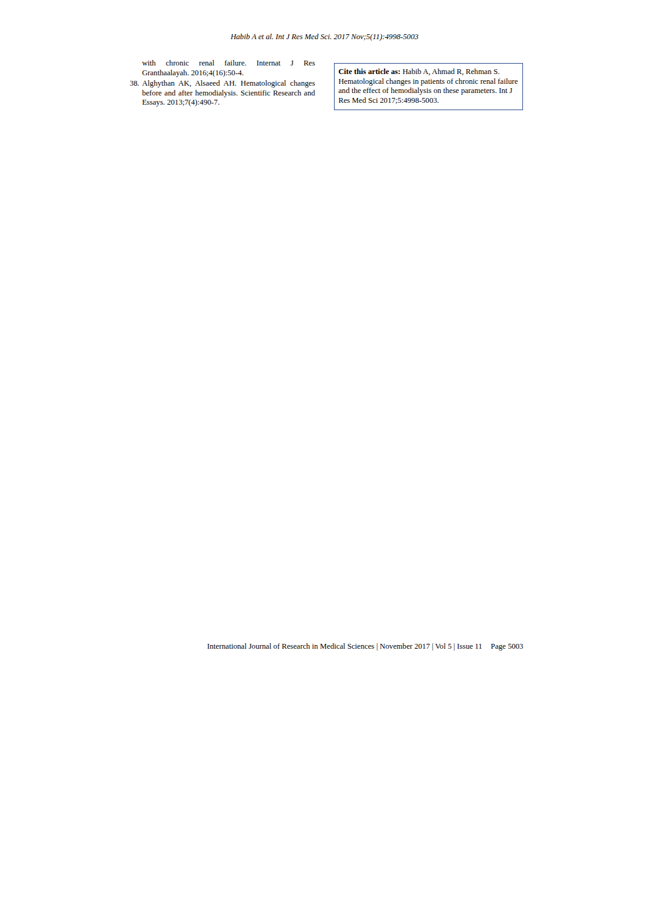Habib A et al. Int J Res Med Sci. 2017 Nov;5(11):4998-5003
with chronic renal failure. Internat J Res Granthaalayah. 2016;4(16):50-4.
38. Alghythan AK, Alsaeed AH. Hematological changes before and after hemodialysis. Scientific Research and Essays. 2013;7(4):490-7.
Cite this article as: Habib A, Ahmad R, Rehman S. Hematological changes in patients of chronic renal failure and the effect of hemodialysis on these parameters. Int J Res Med Sci 2017;5:4998-5003.
International Journal of Research in Medical Sciences | November 2017 | Vol 5 | Issue 11Page 5003